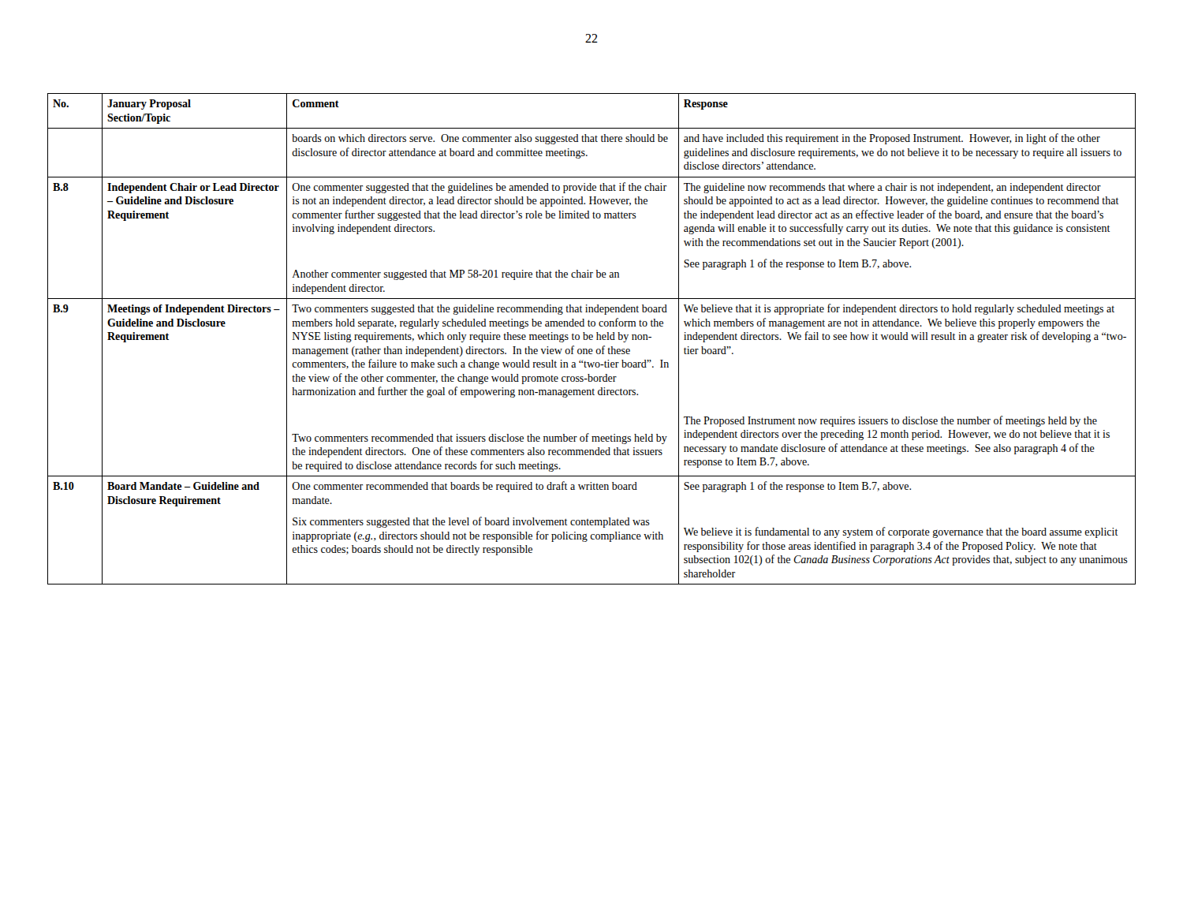22
| No. | January Proposal Section/Topic | Comment | Response |
| --- | --- | --- | --- |
| | | boards on which directors serve. One commenter also suggested that there should be disclosure of director attendance at board and committee meetings. | and have included this requirement in the Proposed Instrument. However, in light of the other guidelines and disclosure requirements, we do not believe it to be necessary to require all issuers to disclose directors’ attendance. |
| B.8 | Independent Chair or Lead Director – Guideline and Disclosure Requirement | One commenter suggested that the guidelines be amended to provide that if the chair is not an independent director, a lead director should be appointed. However, the commenter further suggested that the lead director’s role be limited to matters involving independent directors. Another commenter suggested that MP 58-201 require that the chair be an independent director. | The guideline now recommends that where a chair is not independent, an independent director should be appointed to act as a lead director. However, the guideline continues to recommend that the independent lead director act as an effective leader of the board, and ensure that the board’s agenda will enable it to successfully carry out its duties. We note that this guidance is consistent with the recommendations set out in the Saucier Report (2001). See paragraph 1 of the response to Item B.7, above. |
| B.9 | Meetings of Independent Directors – Guideline and Disclosure Requirement | Two commenters suggested that the guideline recommending that independent board members hold separate, regularly scheduled meetings be amended to conform to the NYSE listing requirements, which only require these meetings to be held by non-management (rather than independent) directors. In the view of one of these commenters, the failure to make such a change would result in a “two-tier board”. In the view of the other commenter, the change would promote cross-border harmonization and further the goal of empowering non-management directors. Two commenters recommended that issuers disclose the number of meetings held by the independent directors. One of these commenters also recommended that issuers be required to disclose attendance records for such meetings. | We believe that it is appropriate for independent directors to hold regularly scheduled meetings at which members of management are not in attendance. We believe this properly empowers the independent directors. We fail to see how it would will result in a greater risk of developing a “two-tier board”. The Proposed Instrument now requires issuers to disclose the number of meetings held by the independent directors over the preceding 12 month period. However, we do not believe that it is necessary to mandate disclosure of attendance at these meetings. See also paragraph 4 of the response to Item B.7, above. |
| B.10 | Board Mandate – Guideline and Disclosure Requirement | One commenter recommended that boards be required to draft a written board mandate. Six commenters suggested that the level of board involvement contemplated was inappropriate ( e.g. , directors should not be responsible for policing compliance with ethics codes; boards should not be directly responsible | See paragraph 1 of the response to Item B.7, above. We believe it is fundamental to any system of corporate governance that the board assume explicit responsibility for those areas identified in paragraph 3.4 of the Proposed Policy. We note that subsection 102(1) of the Canada Business Corporations Act provides that, subject to any unanimous shareholder |